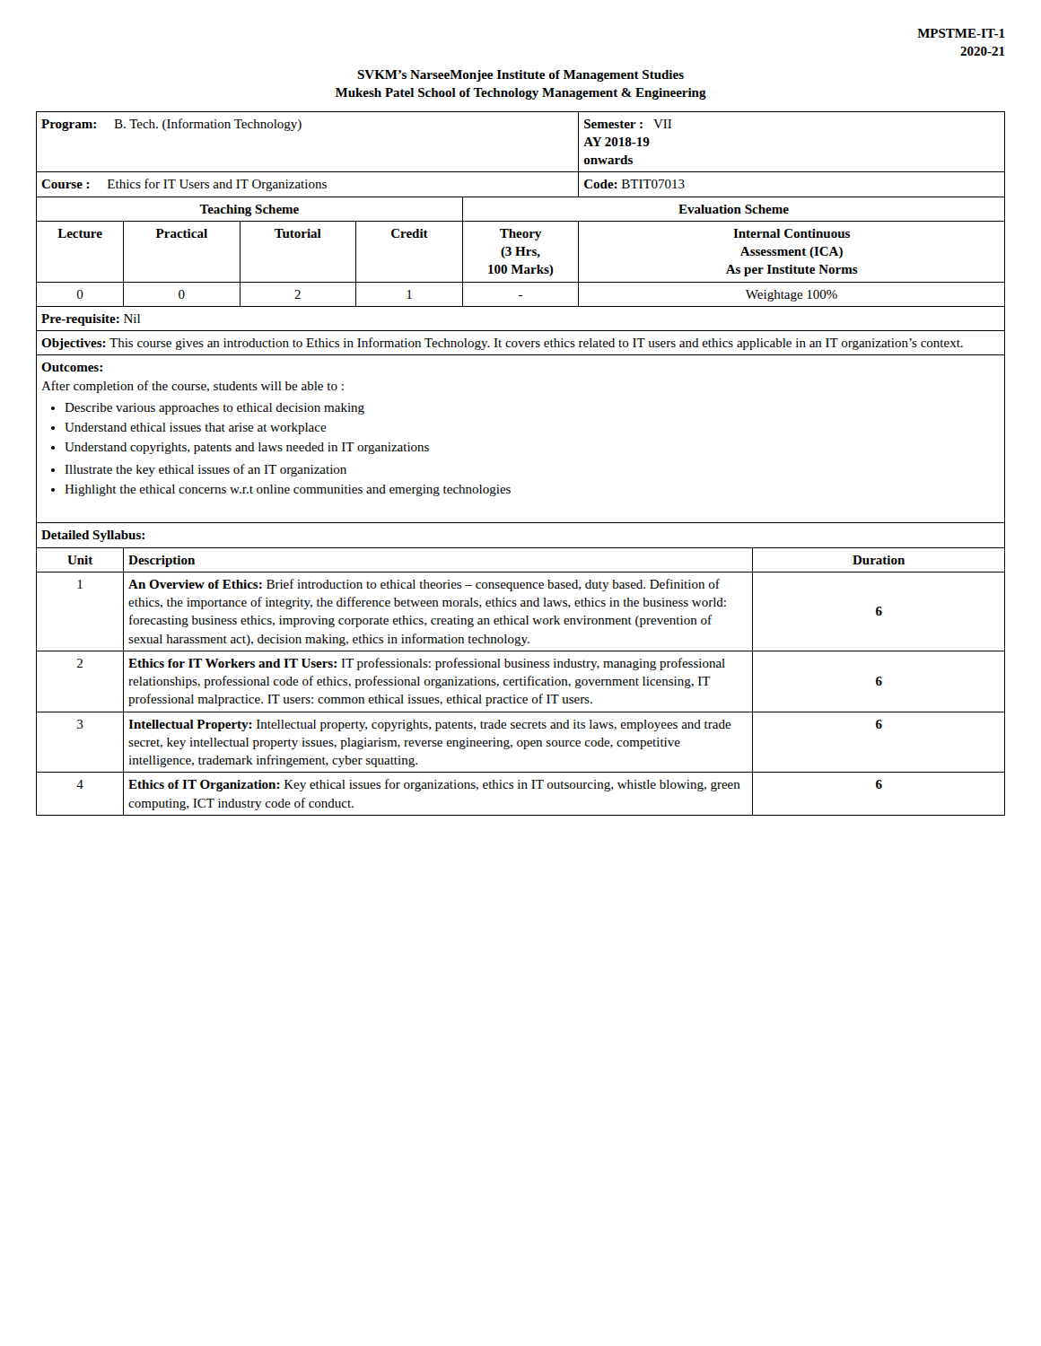MPSTME-IT-1
2020-21
SVKM’s NarseeMonjee Institute of Management Studies
Mukesh Patel School of Technology Management & Engineering
| Program: B. Tech. (Information Technology) | Semester : VII AY 2018-19 onwards |
| Course : Ethics for IT Users and IT Organizations | Code: BTIT07013 |
| Teaching Scheme | Evaluation Scheme |
| Lecture | Practical | Tutorial | Credit | Theory (3 Hrs, 100 Marks) | Internal Continuous Assessment (ICA) As per Institute Norms |
| 0 | 0 | 2 | 1 | - | Weightage 100% |
| Pre-requisite: Nil |
| Objectives: This course gives an introduction to Ethics in Information Technology. It covers ethics related to IT users and ethics applicable in an IT organization’s context. |
| Outcomes: After completion of the course, students will be able to : Describe various approaches to ethical decision making Understand ethical issues that arise at workplace Understand copyrights, patents and laws needed in IT organizations Illustrate the key ethical issues of an IT organization Highlight the ethical concerns w.r.t online communities and emerging technologies |
| Detailed Syllabus: |
| Unit | Description | Duration |
| 1 | An Overview of Ethics: Brief introduction to ethical theories – consequence based, duty based. Definition of ethics, the importance of integrity, the difference between morals, ethics and laws, ethics in the business world: forecasting business ethics, improving corporate ethics, creating an ethical work environment (prevention of sexual harassment act), decision making, ethics in information technology. | 6 |
| 2 | Ethics for IT Workers and IT Users: IT professionals: professional business industry, managing professional relationships, professional code of ethics, professional organizations, certification, government licensing, IT professional malpractice. IT users: common ethical issues, ethical practice of IT users. | 6 |
| 3 | Intellectual Property: Intellectual property, copyrights, patents, trade secrets and its laws, employees and trade secret, key intellectual property issues, plagiarism, reverse engineering, open source code, competitive intelligence, trademark infringement, cyber squatting. | 6 |
| 4 | Ethics of IT Organization: Key ethical issues for organizations, ethics in IT outsourcing, whistle blowing, green computing, ICT industry code of conduct. | 6 |